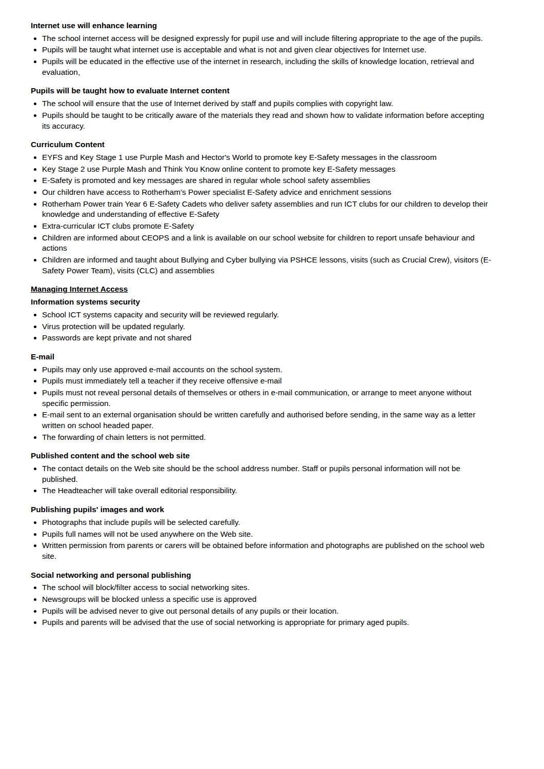Internet use will enhance learning
The school internet access will be designed expressly for pupil use and will include filtering appropriate to the age of the pupils.
Pupils will be taught what internet use is acceptable and what is not and given clear objectives for Internet use.
Pupils will be educated in the effective use of the internet in research, including the skills of knowledge location, retrieval and evaluation,
Pupils will be taught how to evaluate Internet content
The school will ensure that the use of Internet derived by staff and pupils complies with copyright law.
Pupils should be taught to be critically aware of the materials they read and shown how to validate information before accepting its accuracy.
Curriculum Content
EYFS and Key Stage 1 use Purple Mash and Hector's World to promote key E-Safety messages in the classroom
Key Stage 2 use Purple Mash and Think You Know online content to promote key E-Safety messages
E-Safety is promoted and key messages are shared in regular whole school safety assemblies
Our children have access to Rotherham's Power specialist E-Safety advice and enrichment sessions
Rotherham Power train Year 6 E-Safety Cadets who deliver safety assemblies and run ICT clubs for our children to develop their knowledge and understanding of effective E-Safety
Extra-curricular ICT clubs promote E-Safety
Children are informed about CEOPS and a link is available on our school website for children to report unsafe behaviour and actions
Children are informed and taught about Bullying and Cyber bullying via PSHCE lessons, visits (such as Crucial Crew), visitors (E-Safety Power Team), visits (CLC) and assemblies
Managing Internet Access
Information systems security
School ICT systems capacity and security will be reviewed regularly.
Virus protection will be updated regularly.
Passwords are kept private and not shared
E-mail
Pupils may only use approved e-mail accounts on the school system.
Pupils must immediately tell a teacher if they receive offensive e-mail
Pupils must not reveal personal details of themselves or others in e-mail communication, or arrange to meet anyone without specific permission.
E-mail sent to an external organisation should be written carefully and authorised before sending, in the same way as a letter written on school headed paper.
The forwarding of chain letters is not permitted.
Published content and the school web site
The contact details on the Web site should be the school address number. Staff or pupils personal information will not be published.
The Headteacher will take overall editorial responsibility.
Publishing pupils' images and work
Photographs that include pupils will be selected carefully.
Pupils full names will not be used anywhere on the Web site.
Written permission from parents or carers will be obtained before information and photographs are published on the school web site.
Social networking and personal publishing
The school will block/filter access to social networking sites.
Newsgroups will be blocked unless a specific use is approved
Pupils will be advised never to give out personal details of any pupils or their location.
Pupils and parents will be advised that the use of social networking is appropriate for primary aged pupils.